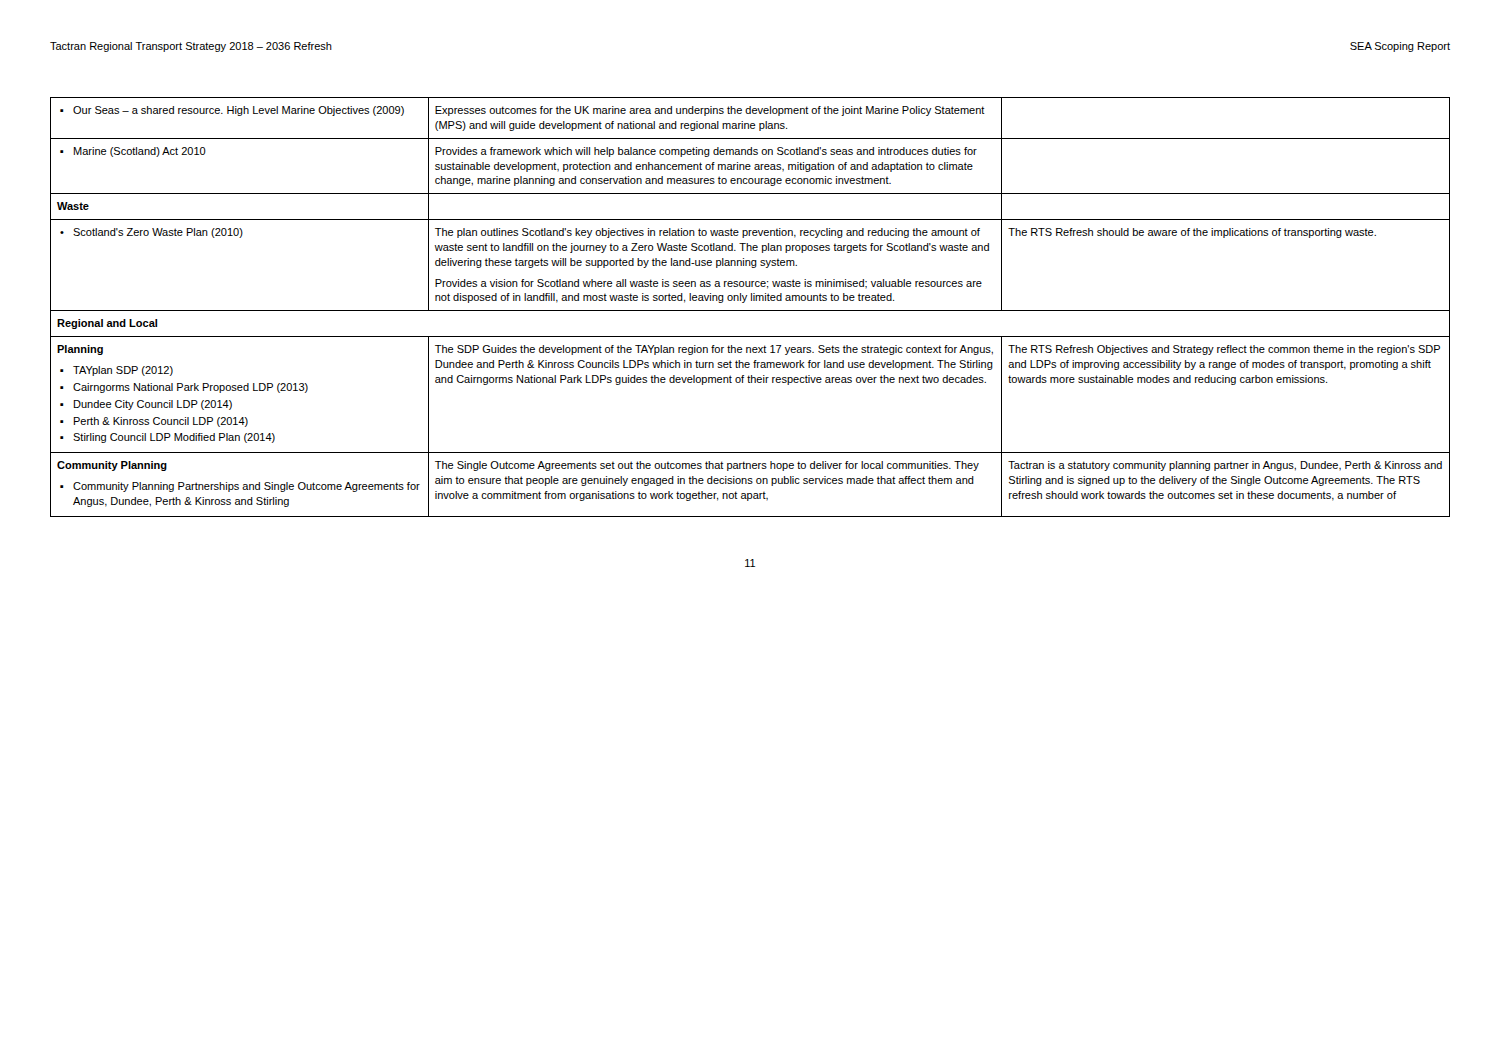Tactran Regional Transport Strategy 2018 – 2036 Refresh SEA Scoping Report
| Our Seas – a shared resource. High Level Marine Objectives (2009) | Expresses outcomes for the UK marine area and underpins the development of the joint Marine Policy Statement (MPS) and will guide development of national and regional marine plans. | |
| Marine (Scotland) Act 2010 | Provides a framework which will help balance competing demands on Scotland's seas and introduces duties for sustainable development, protection and enhancement of marine areas, mitigation of and adaptation to climate change, marine planning and conservation and measures to encourage economic investment. | |
| Waste | | |
| Scotland's Zero Waste Plan (2010) | The plan outlines Scotland's key objectives in relation to waste prevention, recycling and reducing the amount of waste sent to landfill on the journey to a Zero Waste Scotland. The plan proposes targets for Scotland's waste and delivering these targets will be supported by the land-use planning system. Provides a vision for Scotland where all waste is seen as a resource; waste is minimised; valuable resources are not disposed of in landfill, and most waste is sorted, leaving only limited amounts to be treated. | The RTS Refresh should be aware of the implications of transporting waste. |
| Regional and Local |
| Planning TAYplan SDP (2012) Cairngorms National Park Proposed LDP (2013) Dundee City Council LDP (2014) Perth & Kinross Council LDP (2014) Stirling Council LDP Modified Plan (2014) | The SDP Guides the development of the TAYplan region for the next 17 years. Sets the strategic context for Angus, Dundee and Perth & Kinross Councils LDPs which in turn set the framework for land use development. The Stirling and Cairngorms National Park LDPs guides the development of their respective areas over the next two decades. | The RTS Refresh Objectives and Strategy reflect the common theme in the region's SDP and LDPs of improving accessibility by a range of modes of transport, promoting a shift towards more sustainable modes and reducing carbon emissions. |
| Community Planning Community Planning Partnerships and Single Outcome Agreements for Angus, Dundee, Perth & Kinross and Stirling | The Single Outcome Agreements set out the outcomes that partners hope to deliver for local communities. They aim to ensure that people are genuinely engaged in the decisions on public services made that affect them and involve a commitment from organisations to work together, not apart, | Tactran is a statutory community planning partner in Angus, Dundee, Perth & Kinross and Stirling and is signed up to the delivery of the Single Outcome Agreements. The RTS refresh should work towards the outcomes set in these documents, a number of |
11